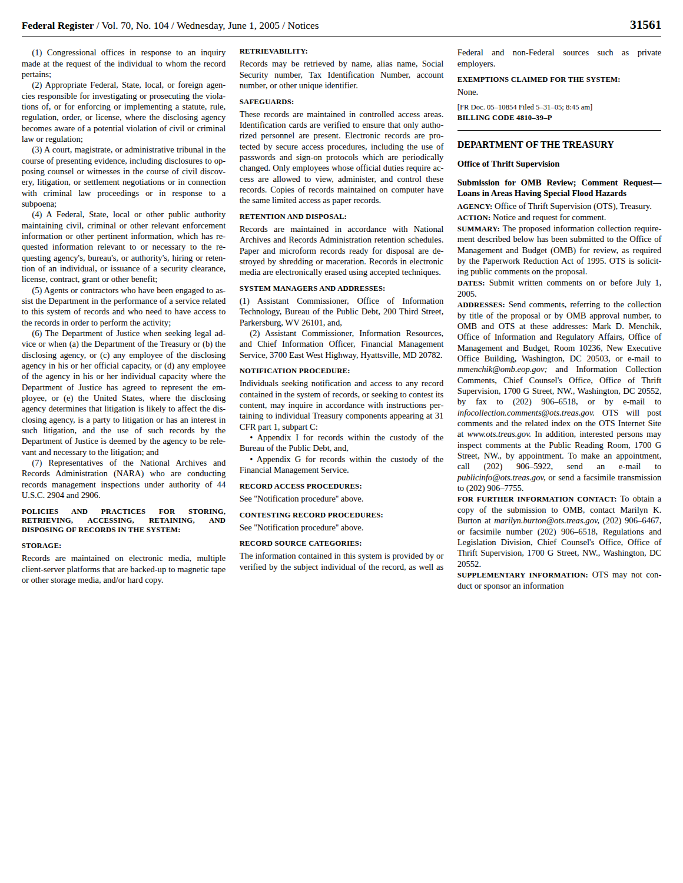Federal Register / Vol. 70, No. 104 / Wednesday, June 1, 2005 / Notices
31561
(1) Congressional offices in response to an inquiry made at the request of the individual to whom the record pertains;
(2) Appropriate Federal, State, local, or foreign agencies responsible for investigating or prosecuting the violations of, or for enforcing or implementing a statute, rule, regulation, order, or license, where the disclosing agency becomes aware of a potential violation of civil or criminal law or regulation;
(3) A court, magistrate, or administrative tribunal in the course of presenting evidence, including disclosures to opposing counsel or witnesses in the course of civil discovery, litigation, or settlement negotiations or in connection with criminal law proceedings or in response to a subpoena;
(4) A Federal, State, local or other public authority maintaining civil, criminal or other relevant enforcement information or other pertinent information, which has requested information relevant to or necessary to the requesting agency's, bureau's, or authority's, hiring or retention of an individual, or issuance of a security clearance, license, contract, grant or other benefit;
(5) Agents or contractors who have been engaged to assist the Department in the performance of a service related to this system of records and who need to have access to the records in order to perform the activity;
(6) The Department of Justice when seeking legal advice or when (a) the Department of the Treasury or (b) the disclosing agency, or (c) any employee of the disclosing agency in his or her official capacity, or (d) any employee of the agency in his or her individual capacity where the Department of Justice has agreed to represent the employee, or (e) the United States, where the disclosing agency determines that litigation is likely to affect the disclosing agency, is a party to litigation or has an interest in such litigation, and the use of such records by the Department of Justice is deemed by the agency to be relevant and necessary to the litigation; and
(7) Representatives of the National Archives and Records Administration (NARA) who are conducting records management inspections under authority of 44 U.S.C. 2904 and 2906.
Policies and practices for storing, retrieving, accessing, retaining, and disposing of records in the system:
Storage:
Records are maintained on electronic media, multiple client-server platforms that are backed-up to magnetic tape or other storage media, and/or hard copy.
Retrievability:
Records may be retrieved by name, alias name, Social Security number, Tax Identification Number, account number, or other unique identifier.
Safeguards:
These records are maintained in controlled access areas. Identification cards are verified to ensure that only authorized personnel are present. Electronic records are protected by secure access procedures, including the use of passwords and sign-on protocols which are periodically changed. Only employees whose official duties require access are allowed to view, administer, and control these records. Copies of records maintained on computer have the same limited access as paper records.
Retention and disposal:
Records are maintained in accordance with National Archives and Records Administration retention schedules. Paper and microform records ready for disposal are destroyed by shredding or maceration. Records in electronic media are electronically erased using accepted techniques.
System managers and addresses:
(1) Assistant Commissioner, Office of Information Technology, Bureau of the Public Debt, 200 Third Street, Parkersburg, WV 26101, and,
(2) Assistant Commissioner, Information Resources, and Chief Information Officer, Financial Management Service, 3700 East West Highway, Hyattsville, MD 20782.
Notification procedure:
Individuals seeking notification and access to any record contained in the system of records, or seeking to contest its content, may inquire in accordance with instructions pertaining to individual Treasury components appearing at 31 CFR part 1, subpart C:
• Appendix I for records within the custody of the Bureau of the Public Debt, and,
• Appendix G for records within the custody of the Financial Management Service.
Record access procedures:
See ''Notification procedure'' above.
Contesting record procedures:
See ''Notification procedure'' above.
Record source categories:
The information contained in this system is provided by or verified by the subject individual of the record, as well as Federal and non-Federal sources such as private employers.
Exemptions claimed for the system:
None.
[FR Doc. 05–10854 Filed 5–31–05; 8:45 am]
Billing code 4810–39–P
DEPARTMENT OF THE TREASURY
Office of Thrift Supervision
Submission for OMB Review; Comment Request—Loans in Areas Having Special Flood Hazards
Agency: Office of Thrift Supervision (OTS), Treasury.
Action: Notice and request for comment.
Summary: The proposed information collection requirement described below has been submitted to the Office of Management and Budget (OMB) for review, as required by the Paperwork Reduction Act of 1995. OTS is soliciting public comments on the proposal.
Dates: Submit written comments on or before July 1, 2005.
Addresses: Send comments, referring to the collection by title of the proposal or by OMB approval number, to OMB and OTS at these addresses: Mark D. Menchik, Office of Information and Regulatory Affairs, Office of Management and Budget, Room 10236, New Executive Office Building, Washington, DC 20503, or e-mail to mmenchik@omb.eop.gov; and Information Collection Comments, Chief Counsel's Office, Office of Thrift Supervision, 1700 G Street, NW., Washington, DC 20552, by fax to (202) 906–6518, or by e-mail to infocollection.comments@ots.treas.gov. OTS will post comments and the related index on the OTS Internet Site at www.ots.treas.gov. In addition, interested persons may inspect comments at the Public Reading Room, 1700 G Street, NW., by appointment. To make an appointment, call (202) 906–5922, send an e-mail to publicinfo@ots.treas.gov, or send a facsimile transmission to (202) 906–7755.
For further information contact: To obtain a copy of the submission to OMB, contact Marilyn K. Burton at marilyn.burton@ots.treas.gov, (202) 906–6467, or facsimile number (202) 906–6518, Regulations and Legislation Division, Chief Counsel's Office, Office of Thrift Supervision, 1700 G Street, NW., Washington, DC 20552.
Supplementary information: OTS may not conduct or sponsor an information